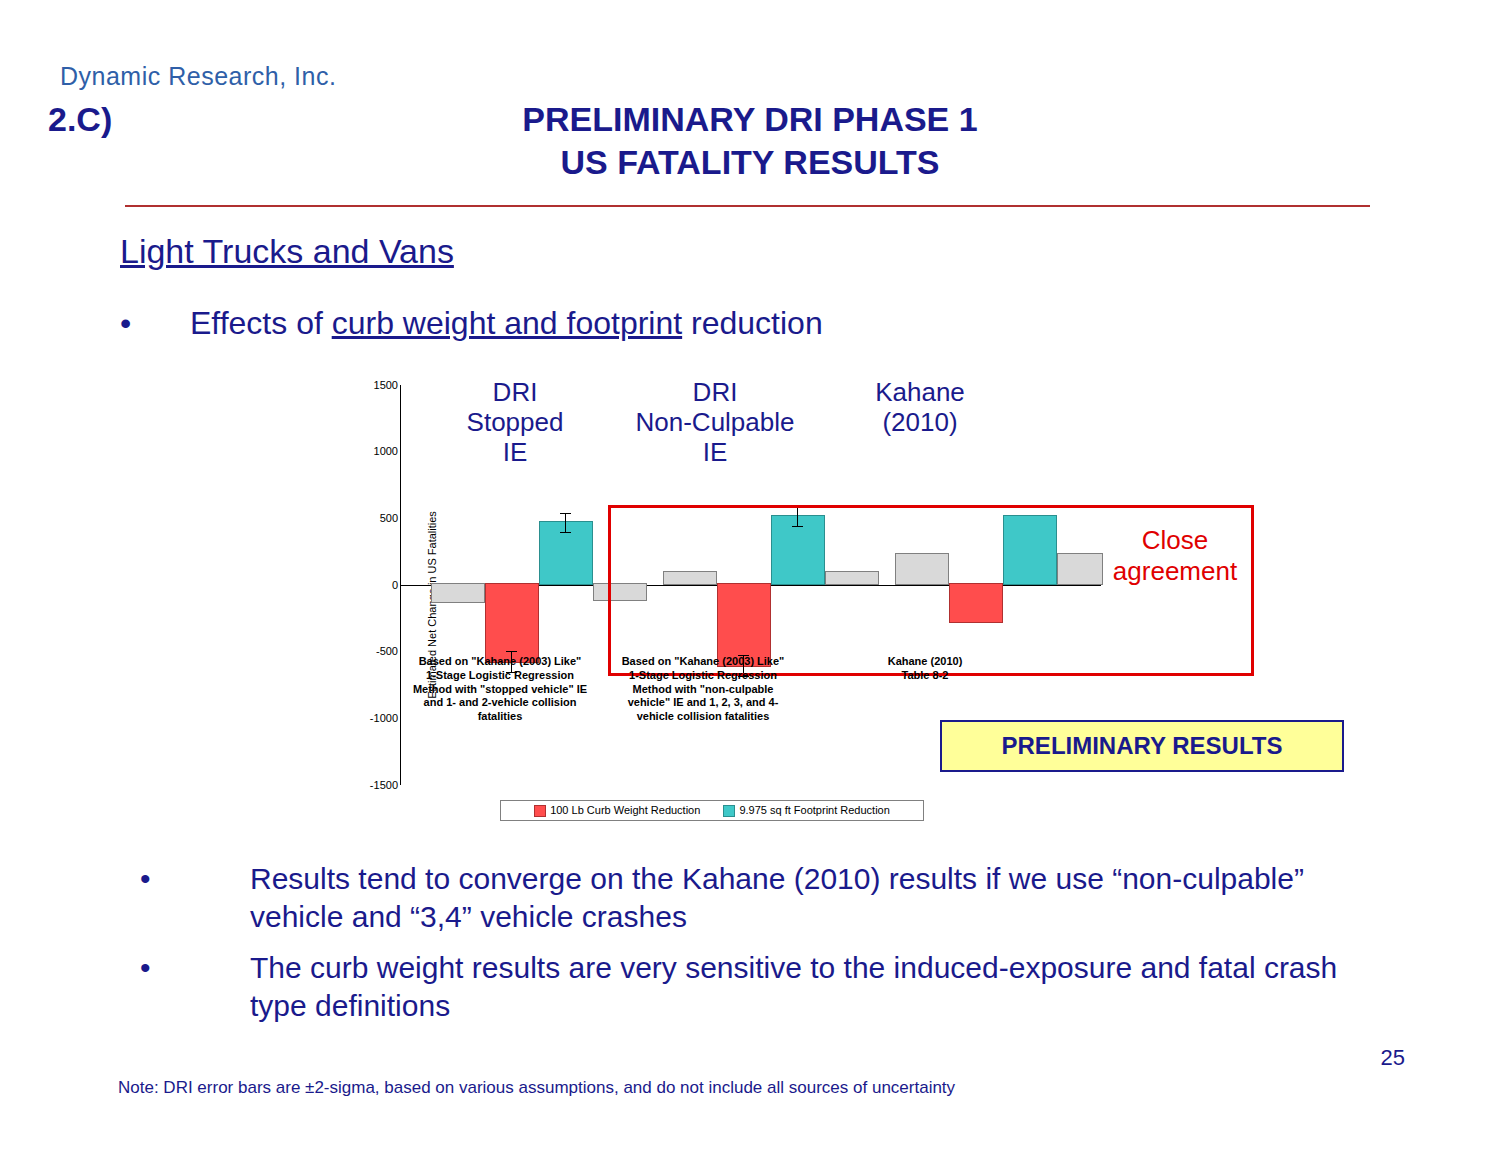Dynamic Research, Inc.
2.C)
PRELIMINARY DRI PHASE 1US FATALITY RESULTS
Light Trucks and Vans
•Effects of curb weight and footprint reduction
DRI
Stopped
IE
DRI
Non-Culpable
IE
Kahane
(2010)
Estimated Net Change in US Fatalities
1500
1000
500
0
-500
-1000
-1500
Close
agreement
Based on "Kahane (2003) Like"
1-Stage Logistic Regression
Method with "stopped vehicle" IE
and 1- and 2-vehicle collision
fatalities
Based on "Kahane (2003) Like"
1-Stage Logistic Regression
Method with "non-culpable
vehicle" IE and 1, 2, 3, and 4-
vehicle collision fatalities
Kahane (2010)
Table 8-2
PRELIMINARY RESULTS
100 Lb Curb Weight Reduction 9.975 sq ft Footprint Reduction
•Results tend to converge on the Kahane (2010) results if we use “non-culpable” vehicle and “3,4” vehicle crashes
•The curb weight results are very sensitive to the induced-exposure and fatal crash type definitions
25
Note: DRI error bars are ±2-sigma, based on various assumptions, and do not include all sources of uncertainty